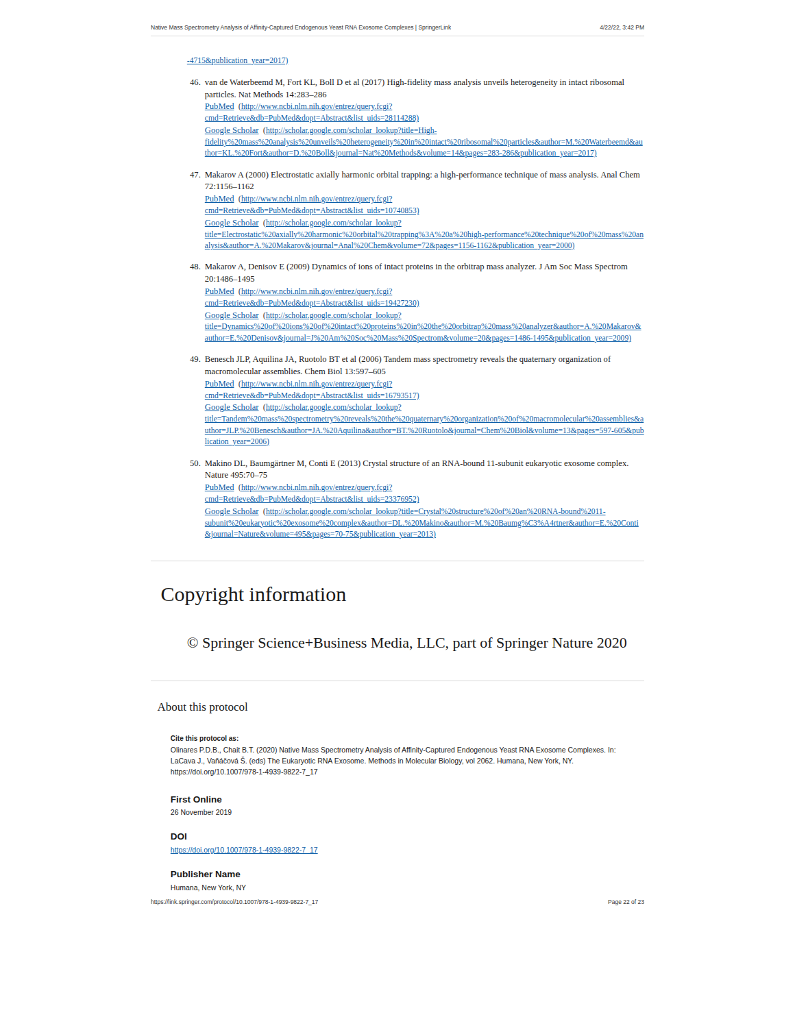Native Mass Spectrometry Analysis of Affinity-Captured Endogenous Yeast RNA Exosome Complexes | SpringerLink
4/22/22, 3:42 PM
-4715&publication_year=2017)
46. van de Waterbeemd M, Fort KL, Boll D et al (2017) High-fidelity mass analysis unveils heterogeneity in intact ribosomal particles. Nat Methods 14:283–286 PubMed (http://www.ncbi.nlm.nih.gov/entrez/query.fcgi? cmd=Retrieve&db=PubMed&dopt=Abstract&list_uids=28114288) Google Scholar (http://scholar.google.com/scholar_lookup?title=High- fidelity%20mass%20analysis%20unveils%20heterogeneity%20in%20intact%20ribosomal%20particles&author=M.%20Waterbeemd&author=KL.%20Fort&author=D.%20Boll&journal=Nat%20Methods&volume=14&pages=283-286&publication_year=2017)
47. Makarov A (2000) Electrostatic axially harmonic orbital trapping: a high-performance technique of mass analysis. Anal Chem 72:1156–1162 PubMed (http://www.ncbi.nlm.nih.gov/entrez/query.fcgi? cmd=Retrieve&db=PubMed&dopt=Abstract&list_uids=10740853) Google Scholar (http://scholar.google.com/scholar_lookup? title=Electrostatic%20axially%20harmonic%20orbital%20trapping%3A%20a%20high-performance%20technique%20of%20mass%20analysis&author=A.%20Makarov&journal=Anal%20Chem&volume=72&pages=1156-1162&publication_year=2000)
48. Makarov A, Denisov E (2009) Dynamics of ions of intact proteins in the orbitrap mass analyzer. J Am Soc Mass Spectrom 20:1486–1495 PubMed (http://www.ncbi.nlm.nih.gov/entrez/query.fcgi? cmd=Retrieve&db=PubMed&dopt=Abstract&list_uids=19427230) Google Scholar (http://scholar.google.com/scholar_lookup? title=Dynamics%20of%20ions%20of%20intact%20proteins%20in%20the%20orbitrap%20mass%20analyzer&author=A.%20Makarov&author=E.%20Denisov&journal=J%20Am%20Soc%20Mass%20Spectrom&volume=20&pages=1486-1495&publication_year=2009)
49. Benesch JLP, Aquilina JA, Ruotolo BT et al (2006) Tandem mass spectrometry reveals the quaternary organization of macromolecular assemblies. Chem Biol 13:597–605 PubMed (http://www.ncbi.nlm.nih.gov/entrez/query.fcgi? cmd=Retrieve&db=PubMed&dopt=Abstract&list_uids=16793517) Google Scholar (http://scholar.google.com/scholar_lookup? title=Tandem%20mass%20spectrometry%20reveals%20the%20quaternary%20organization%20of%20macromolecular%20assemblies&author=JLP.%20Benesch&author=JA.%20Aquilina&author=BT.%20Ruotolo&journal=Chem%20Biol&volume=13&pages=597-605&publication_year=2006)
50. Makino DL, Baumgärtner M, Conti E (2013) Crystal structure of an RNA-bound 11-subunit eukaryotic exosome complex. Nature 495:70–75 PubMed (http://www.ncbi.nlm.nih.gov/entrez/query.fcgi? cmd=Retrieve&db=PubMed&dopt=Abstract&list_uids=23376952) Google Scholar (http://scholar.google.com/scholar_lookup?title=Crystal%20structure%20of%20an%20RNA-bound%2011- subunit%20eukaryotic%20exosome%20complex&author=DL.%20Makino&author=M.%20Baumg%C3%A4rtner&author=E.%20Conti&journal=Nature&volume=495&pages=70-75&publication_year=2013)
Copyright information
© Springer Science+Business Media, LLC, part of Springer Nature 2020
About this protocol
Cite this protocol as: Olinares P.D.B., Chait B.T. (2020) Native Mass Spectrometry Analysis of Affinity-Captured Endogenous Yeast RNA Exosome Complexes. In: LaCava J., Vaňáčová Š. (eds) The Eukaryotic RNA Exosome. Methods in Molecular Biology, vol 2062. Humana, New York, NY. https://doi.org/10.1007/978-1-4939-9822-7_17
First Online
26 November 2019
DOI
https://doi.org/10.1007/978-1-4939-9822-7_17
Publisher Name
Humana, New York, NY
https://link.springer.com/protocol/10.1007/978-1-4939-9822-7_17
Page 22 of 23